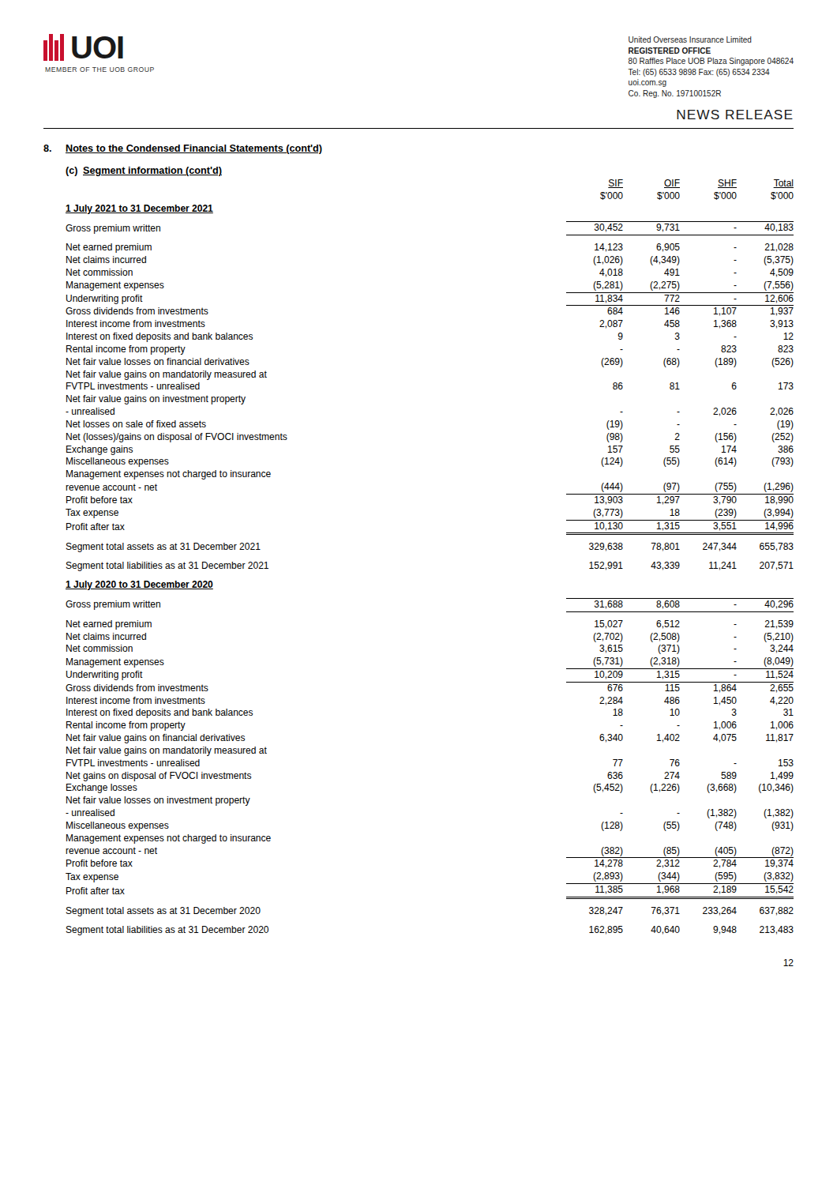UOI
MEMBER OF THE UOB GROUP
United Overseas Insurance Limited
REGISTERED OFFICE
80 Raffles Place UOB Plaza Singapore 048624
Tel: (65) 6533 9898 Fax: (65) 6534 2334
uoi.com.sg
Co. Reg. No. 197100152R
NEWS RELEASE
8. Notes to the Condensed Financial Statements (cont'd)
(c) Segment information (cont'd)
| | SIF | OIF | SHF | Total |
| | $'000 | $'000 | $'000 | $'000 |
| 1 July 2021 to 31 December 2021 | | | | |
| Gross premium written | 30,452 | 9,731 | - | 40,183 |
| Net earned premium | 14,123 | 6,905 | - | 21,028 |
| Net claims incurred | (1,026) | (4,349) | - | (5,375) |
| Net commission | 4,018 | 491 | - | 4,509 |
| Management expenses | (5,281) | (2,275) | - | (7,556) |
| Underwriting profit | 11,834 | 772 | - | 12,606 |
| Gross dividends from investments | 684 | 146 | 1,107 | 1,937 |
| Interest income from investments | 2,087 | 458 | 1,368 | 3,913 |
| Interest on fixed deposits and bank balances | 9 | 3 | - | 12 |
| Rental income from property | - | - | 823 | 823 |
| Net fair value losses on financial derivatives | (269) | (68) | (189) | (526) |
| Net fair value gains on mandatorily measured at | | | | |
| FVTPL investments - unrealised | 86 | 81 | 6 | 173 |
| Net fair value gains on investment property | | | | |
| - unrealised | - | - | 2,026 | 2,026 |
| Net losses on sale of fixed assets | (19) | - | - | (19) |
| Net (losses)/gains on disposal of FVOCI investments | (98) | 2 | (156) | (252) |
| Exchange gains | 157 | 55 | 174 | 386 |
| Miscellaneous expenses | (124) | (55) | (614) | (793) |
| Management expenses not charged to insurance | | | | |
| revenue account - net | (444) | (97) | (755) | (1,296) |
| Profit before tax | 13,903 | 1,297 | 3,790 | 18,990 |
| Tax expense | (3,773) | 18 | (239) | (3,994) |
| Profit after tax | 10,130 | 1,315 | 3,551 | 14,996 |
| Segment total assets as at 31 December 2021 | 329,638 | 78,801 | 247,344 | 655,783 |
| Segment total liabilities as at 31 December 2021 | 152,991 | 43,339 | 11,241 | 207,571 |
| 1 July 2020 to 31 December 2020 | | | | |
| Gross premium written | 31,688 | 8,608 | - | 40,296 |
| Net earned premium | 15,027 | 6,512 | - | 21,539 |
| Net claims incurred | (2,702) | (2,508) | - | (5,210) |
| Net commission | 3,615 | (371) | - | 3,244 |
| Management expenses | (5,731) | (2,318) | - | (8,049) |
| Underwriting profit | 10,209 | 1,315 | - | 11,524 |
| Gross dividends from investments | 676 | 115 | 1,864 | 2,655 |
| Interest income from investments | 2,284 | 486 | 1,450 | 4,220 |
| Interest on fixed deposits and bank balances | 18 | 10 | 3 | 31 |
| Rental income from property | - | - | 1,006 | 1,006 |
| Net fair value gains on financial derivatives | 6,340 | 1,402 | 4,075 | 11,817 |
| Net fair value gains on mandatorily measured at | | | | |
| FVTPL investments - unrealised | 77 | 76 | - | 153 |
| Net gains on disposal of FVOCI investments | 636 | 274 | 589 | 1,499 |
| Exchange losses | (5,452) | (1,226) | (3,668) | (10,346) |
| Net fair value losses on investment property | | | | |
| - unrealised | - | - | (1,382) | (1,382) |
| Miscellaneous expenses | (128) | (55) | (748) | (931) |
| Management expenses not charged to insurance | | | | |
| revenue account - net | (382) | (85) | (405) | (872) |
| Profit before tax | 14,278 | 2,312 | 2,784 | 19,374 |
| Tax expense | (2,893) | (344) | (595) | (3,832) |
| Profit after tax | 11,385 | 1,968 | 2,189 | 15,542 |
| Segment total assets as at 31 December 2020 | 328,247 | 76,371 | 233,264 | 637,882 |
| Segment total liabilities as at 31 December 2020 | 162,895 | 40,640 | 9,948 | 213,483 |
12